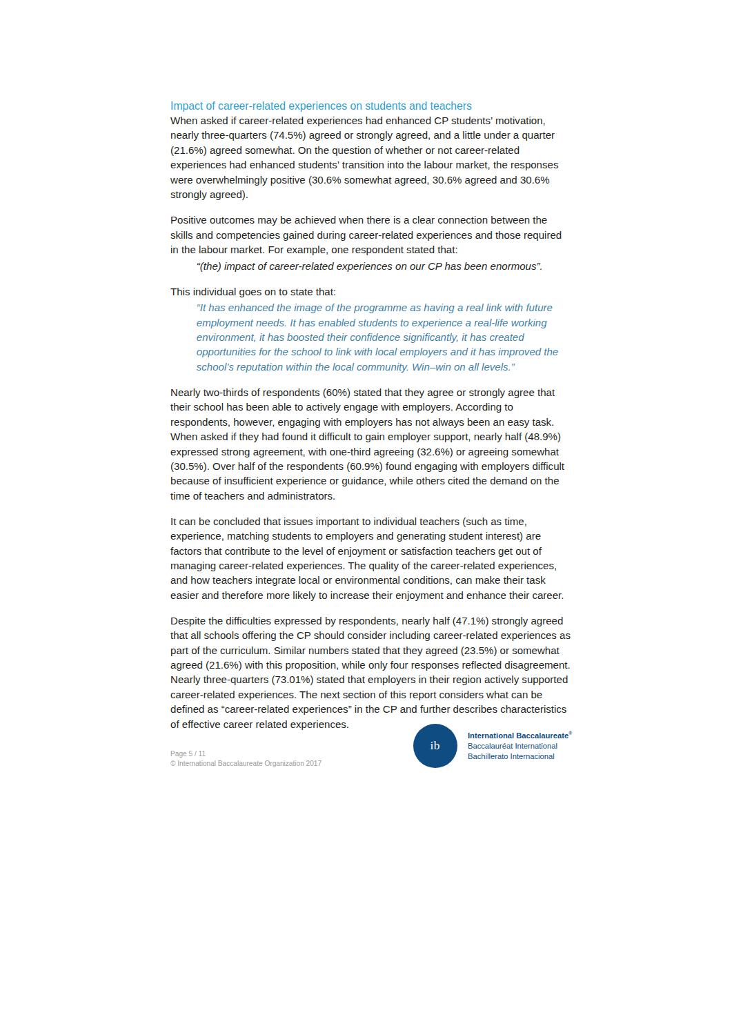Impact of career-related experiences on students and teachers
When asked if career-related experiences had enhanced CP students’ motivation, nearly three-quarters (74.5%) agreed or strongly agreed, and a little under a quarter (21.6%) agreed somewhat. On the question of whether or not career-related experiences had enhanced students’ transition into the labour market, the responses were overwhelmingly positive (30.6% somewhat agreed, 30.6% agreed and 30.6% strongly agreed).
Positive outcomes may be achieved when there is a clear connection between the skills and competencies gained during career-related experiences and those required in the labour market. For example, one respondent stated that:
“(the) impact of career-related experiences on our CP has been enormous”.
This individual goes on to state that:
“It has enhanced the image of the programme as having a real link with future employment needs. It has enabled students to experience a real-life working environment, it has boosted their confidence significantly, it has created opportunities for the school to link with local employers and it has improved the school’s reputation within the local community. Win–win on all levels.”
Nearly two-thirds of respondents (60%) stated that they agree or strongly agree that their school has been able to actively engage with employers. According to respondents, however, engaging with employers has not always been an easy task. When asked if they had found it difficult to gain employer support, nearly half (48.9%) expressed strong agreement, with one-third agreeing (32.6%) or agreeing somewhat (30.5%). Over half of the respondents (60.9%) found engaging with employers difficult because of insufficient experience or guidance, while others cited the demand on the time of teachers and administrators.
It can be concluded that issues important to individual teachers (such as time, experience, matching students to employers and generating student interest) are factors that contribute to the level of enjoyment or satisfaction teachers get out of managing career-related experiences. The quality of the career-related experiences, and how teachers integrate local or environmental conditions, can make their task easier and therefore more likely to increase their enjoyment and enhance their career.
Despite the difficulties expressed by respondents, nearly half (47.1%) strongly agreed that all schools offering the CP should consider including career-related experiences as part of the curriculum. Similar numbers stated that they agreed (23.5%) or somewhat agreed (21.6%) with this proposition, while only four responses reflected disagreement. Nearly three-quarters (73.01%) stated that employers in their region actively supported career-related experiences. The next section of this report considers what can be defined as “career-related experiences” in the CP and further describes characteristics of effective career related experiences.
Page 5 / 11
© International Baccalaureate Organization 2017
ib
International Baccalaureate®
Baccalauréat International
Bachillerato Internacional